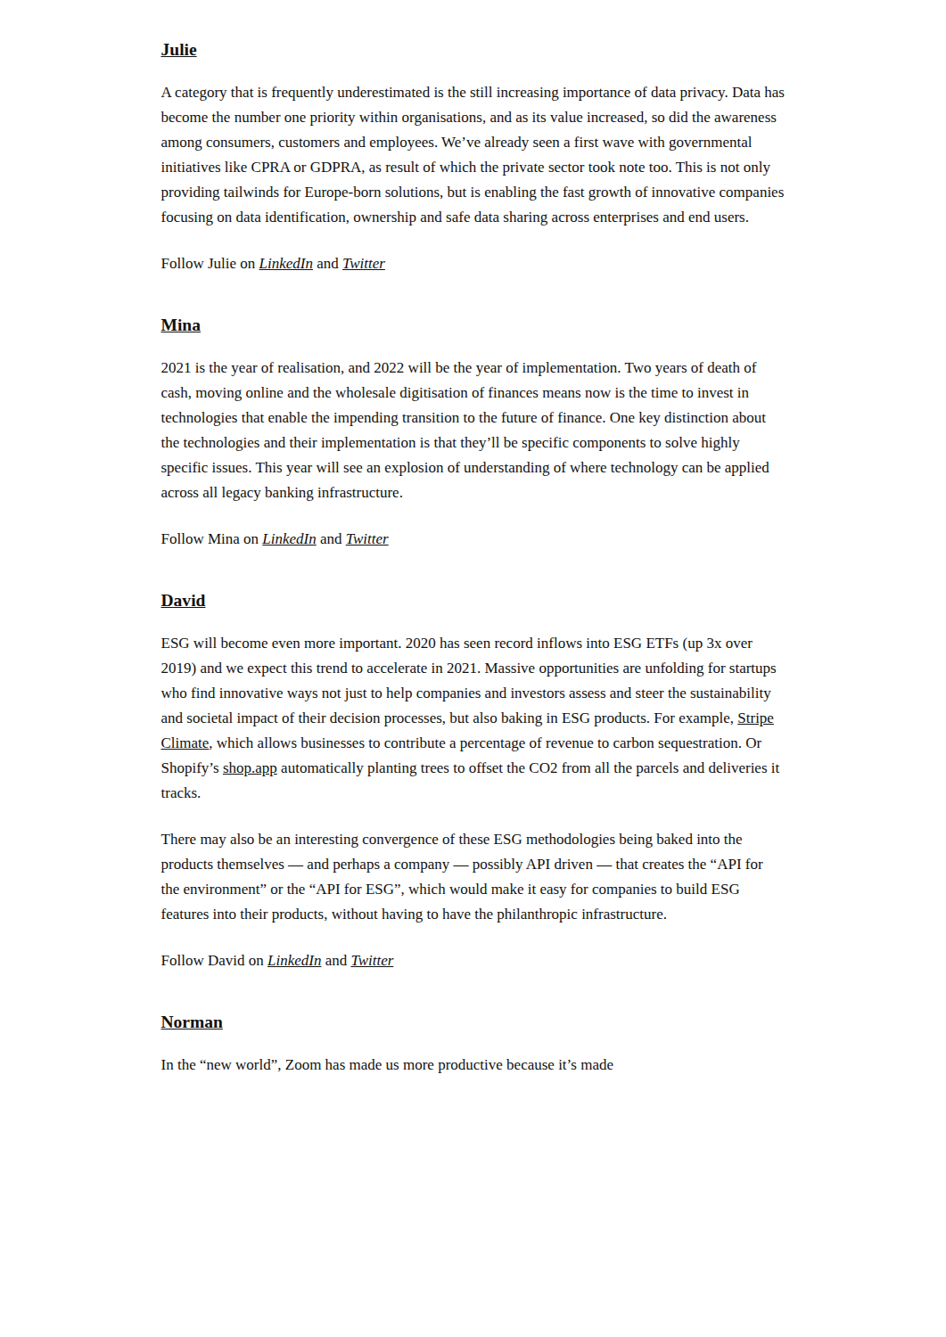Julie
A category that is frequently underestimated is the still increasing importance of data privacy. Data has become the number one priority within organisations, and as its value increased, so did the awareness among consumers, customers and employees. We’ve already seen a first wave with governmental initiatives like CPRA or GDPRA, as result of which the private sector took note too. This is not only providing tailwinds for Europe-born solutions, but is enabling the fast growth of innovative companies focusing on data identification, ownership and safe data sharing across enterprises and end users.
Follow Julie on LinkedIn and Twitter
Mina
2021 is the year of realisation, and 2022 will be the year of implementation. Two years of death of cash, moving online and the wholesale digitisation of finances means now is the time to invest in technologies that enable the impending transition to the future of finance. One key distinction about the technologies and their implementation is that they’ll be specific components to solve highly specific issues. This year will see an explosion of understanding of where technology can be applied across all legacy banking infrastructure.
Follow Mina on LinkedIn and Twitter
David
ESG will become even more important. 2020 has seen record inflows into ESG ETFs (up 3x over 2019) and we expect this trend to accelerate in 2021. Massive opportunities are unfolding for startups who find innovative ways not just to help companies and investors assess and steer the sustainability and societal impact of their decision processes, but also baking in ESG products. For example, Stripe Climate, which allows businesses to contribute a percentage of revenue to carbon sequestration. Or Shopify’s shop.app automatically planting trees to offset the CO2 from all the parcels and deliveries it tracks.
There may also be an interesting convergence of these ESG methodologies being baked into the products themselves — and perhaps a company — possibly API driven — that creates the “API for the environment” or the “API for ESG”, which would make it easy for companies to build ESG features into their products, without having to have the philanthropic infrastructure.
Follow David on LinkedIn and Twitter
Norman
In the “new world”, Zoom has made us more productive because it’s made